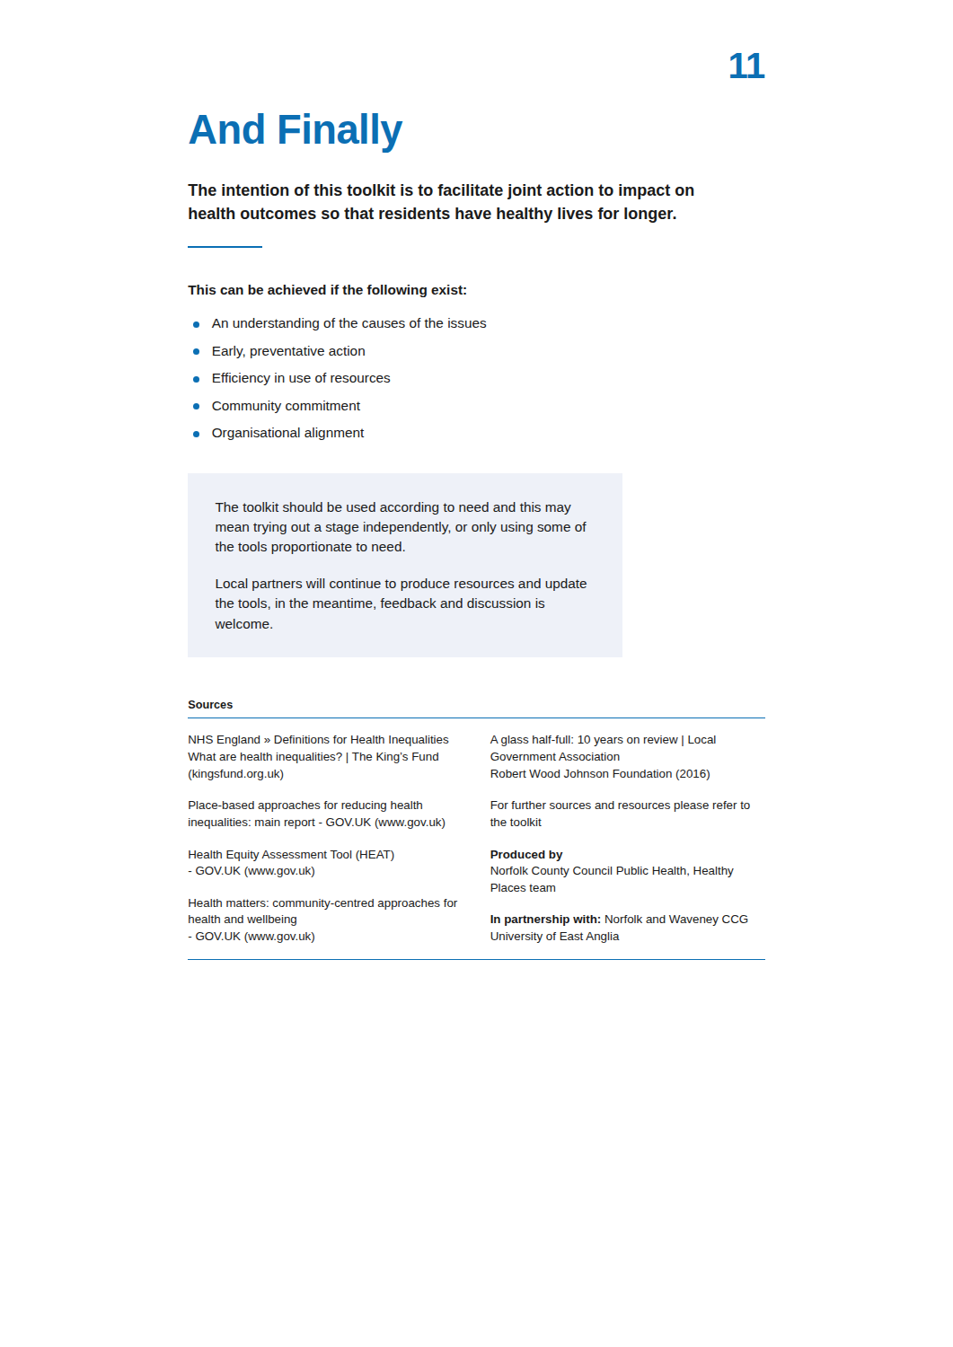11
And Finally
The intention of this toolkit is to facilitate joint action to impact on health outcomes so that residents have healthy lives for longer.
This can be achieved if the following exist:
An understanding of the causes of the issues
Early, preventative action
Efficiency in use of resources
Community commitment
Organisational alignment
The toolkit should be used according to need and this may mean trying out a stage independently, or only using some of the tools proportionate to need.
Local partners will continue to produce resources and update the tools, in the meantime, feedback and discussion is welcome.
Sources
NHS England » Definitions for Health Inequalities
What are health inequalities? | The King’s Fund (kingsfund.org.uk)
Place-based approaches for reducing health inequalities: main report - GOV.UK (www.gov.uk)
Health Equity Assessment Tool (HEAT)
- GOV.UK (www.gov.uk)
Health matters: community-centred approaches for health and wellbeing
- GOV.UK (www.gov.uk)
A glass half-full: 10 years on review | Local Government Association
Robert Wood Johnson Foundation (2016)
For further sources and resources please refer to the toolkit
Produced by
Norfolk County Council Public Health, Healthy Places team
In partnership with: Norfolk and Waveney CCG University of East Anglia